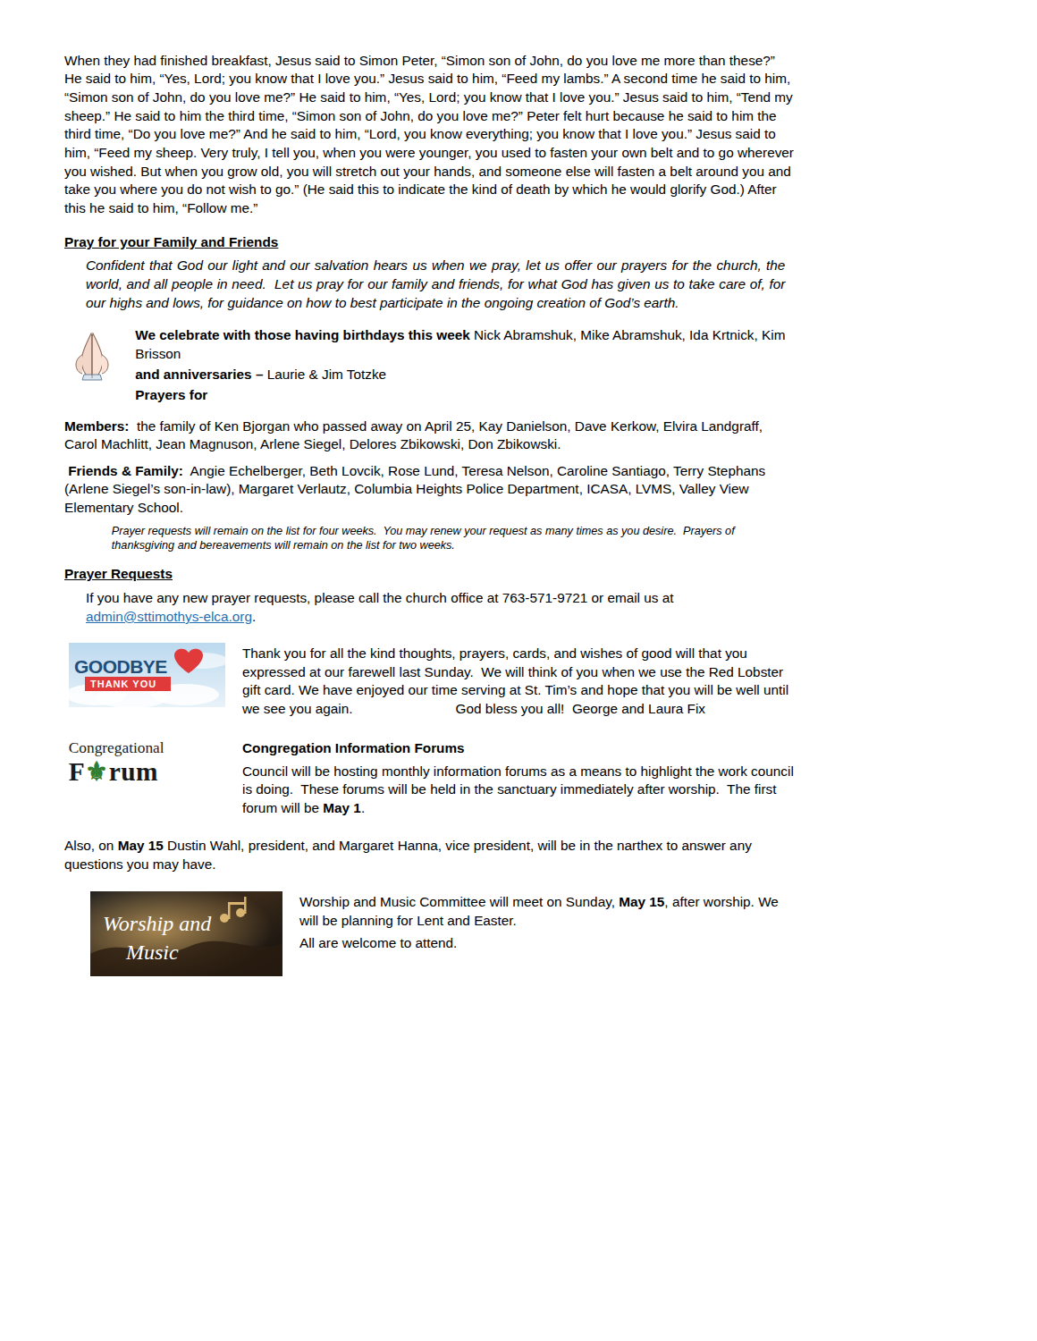When they had finished breakfast, Jesus said to Simon Peter, “Simon son of John, do you love me more than these?” He said to him, “Yes, Lord; you know that I love you.” Jesus said to him, “Feed my lambs.” A second time he said to him, “Simon son of John, do you love me?” He said to him, “Yes, Lord; you know that I love you.” Jesus said to him, “Tend my sheep.” He said to him the third time, “Simon son of John, do you love me?” Peter felt hurt because he said to him the third time, “Do you love me?” And he said to him, “Lord, you know everything; you know that I love you.” Jesus said to him, “Feed my sheep. Very truly, I tell you, when you were younger, you used to fasten your own belt and to go wherever you wished. But when you grow old, you will stretch out your hands, and someone else will fasten a belt around you and take you where you do not wish to go.” (He said this to indicate the kind of death by which he would glorify God.) After this he said to him, “Follow me.”
Pray for your Family and Friends
Confident that God our light and our salvation hears us when we pray, let us offer our prayers for the church, the world, and all people in need. Let us pray for our family and friends, for what God has given us to take care of, for our highs and lows, for guidance on how to best participate in the ongoing creation of God’s earth.
We celebrate with those having birthdays this week Nick Abramshuk, Mike Abramshuk, Ida Krtnick, Kim Brisson
and anniversaries – Laurie & Jim Totzke
Prayers for
Members: the family of Ken Bjorgan who passed away on April 25, Kay Danielson, Dave Kerkow, Elvira Landgraff, Carol Machlitt, Jean Magnuson, Arlene Siegel, Delores Zbikowski, Don Zbikowski.
Friends & Family: Angie Echelberger, Beth Lovcik, Rose Lund, Teresa Nelson, Caroline Santiago, Terry Stephans (Arlene Siegel’s son-in-law), Margaret Verlautz, Columbia Heights Police Department, ICASA, LVMS, Valley View Elementary School.
Prayer requests will remain on the list for four weeks. You may renew your request as many times as you desire. Prayers of thanksgiving and bereavements will remain on the list for two weeks.
Prayer Requests
If you have any new prayer requests, please call the church office at 763-571-9721 or email us at admin@sttimothys-elca.org.
GOODBYE THANK YOU
Thank you for all the kind thoughts, prayers, cards, and wishes of good will that you expressed at our farewell last Sunday. We will think of you when we use the Red Lobster gift card. We have enjoyed our time serving at St. Tim’s and hope that you will be well until we see you again. God bless you all! George and Laura Fix
Congregational
F⚜rum
Congregation Information Forums
Council will be hosting monthly information forums as a means to highlight the work council is doing. These forums will be held in the sanctuary immediately after worship. The first forum will be May 1.
Also, on May 15 Dustin Wahl, president, and Margaret Hanna, vice president, will be in the narthex to answer any questions you may have.
Worship and Music
Worship and Music Committee will meet on Sunday, May 15, after worship. We will be planning for Lent and Easter.
All are welcome to attend.